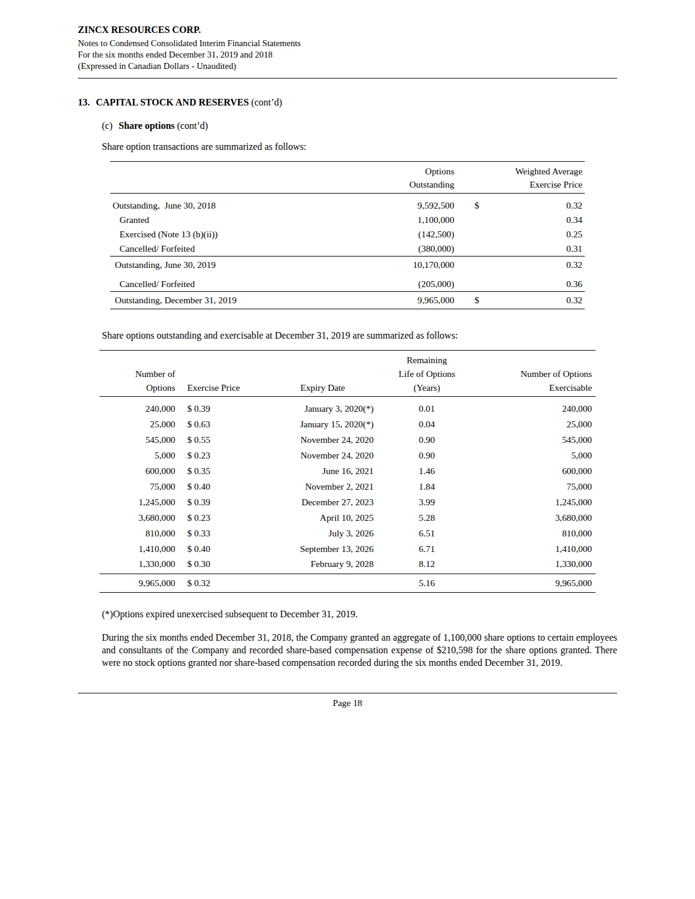ZINCX RESOURCES CORP.
Notes to Condensed Consolidated Interim Financial Statements
For the six months ended December 31, 2019 and 2018
(Expressed in Canadian Dollars - Unaudited)
13. CAPITAL STOCK AND RESERVES (cont’d)
(c) Share options (cont’d)
Share option transactions are summarized as follows:
| | Options | | Weighted Average |
| --- | --- | --- | --- |
| | Outstanding | | Exercise Price |
| Outstanding, June 30, 2018 | 9,592,500 | $ | 0.32 |
| Granted | 1,100,000 | | 0.34 |
| Exercised (Note 13 (b)(ii)) | (142,500) | | 0.25 |
| Cancelled/ Forfeited | (380,000) | | 0.31 |
| Outstanding, June 30, 2019 | 10,170,000 | | 0.32 |
| Cancelled/ Forfeited | (205,000) | | 0.36 |
| Outstanding, December 31, 2019 | 9,965,000 | $ | 0.32 |
Share options outstanding and exercisable at December 31, 2019 are summarized as follows:
| | | | Remaining | |
| --- | --- | --- | --- | --- |
| Number of | | | Life of Options | Number of Options |
| Options | Exercise Price | Expiry Date | (Years) | Exercisable |
| 240,000 | $ 0.39 | January 3, 2020(*) | 0.01 | 240,000 |
| 25,000 | $ 0.63 | January 15, 2020(*) | 0.04 | 25,000 |
| 545,000 | $ 0.55 | November 24, 2020 | 0.90 | 545,000 |
| 5,000 | $ 0.23 | November 24, 2020 | 0.90 | 5,000 |
| 600,000 | $ 0.35 | June 16, 2021 | 1.46 | 600,000 |
| 75,000 | $ 0.40 | November 2, 2021 | 1.84 | 75,000 |
| 1,245,000 | $ 0.39 | December 27, 2023 | 3.99 | 1,245,000 |
| 3,680,000 | $ 0.23 | April 10, 2025 | 5.28 | 3,680,000 |
| 810,000 | $ 0.33 | July 3, 2026 | 6.51 | 810,000 |
| 1,410,000 | $ 0.40 | September 13, 2026 | 6.71 | 1,410,000 |
| 1,330,000 | $ 0.30 | February 9, 2028 | 8.12 | 1,330,000 |
| 9,965,000 | $ 0.32 | | 5.16 | 9,965,000 |
(*)Options expired unexercised subsequent to December 31, 2019.
During the six months ended December 31, 2018, the Company granted an aggregate of 1,100,000 share options to certain employees and consultants of the Company and recorded share-based compensation expense of $210,598 for the share options granted. There were no stock options granted nor share-based compensation recorded during the six months ended December 31, 2019.
Page 18